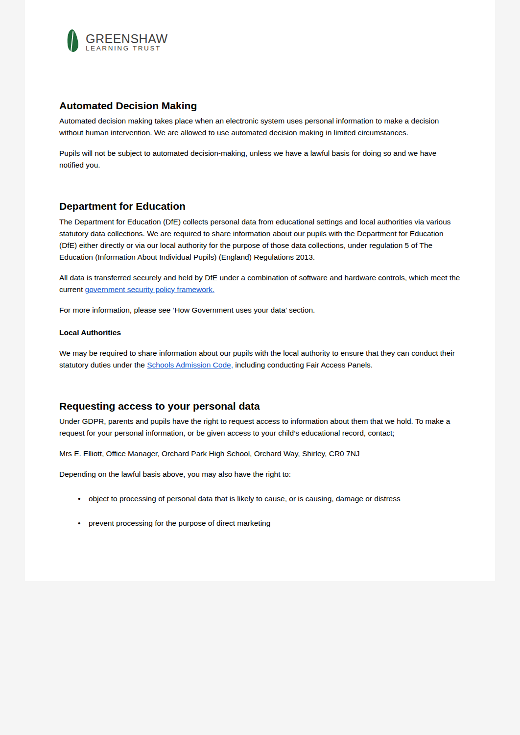GREENSHAW
LEARNING TRUST
Automated Decision Making
Automated decision making takes place when an electronic system uses personal information to make a decision without human intervention. We are allowed to use automated decision making in limited circumstances.
Pupils will not be subject to automated decision-making, unless we have a lawful basis for doing so and we have notified you.
Department for Education
The Department for Education (DfE) collects personal data from educational settings and local authorities via various statutory data collections. We are required to share information about our pupils with the Department for Education (DfE) either directly or via our local authority for the purpose of those data collections, under regulation 5 of The Education (Information About Individual Pupils) (England) Regulations 2013.
All data is transferred securely and held by DfE under a combination of software and hardware controls, which meet the current government security policy framework.
For more information, please see ‘How Government uses your data’ section.
Local Authorities
We may be required to share information about our pupils with the local authority to ensure that they can conduct their statutory duties under the Schools Admission Code, including conducting Fair Access Panels.
Requesting access to your personal data
Under GDPR, parents and pupils have the right to request access to information about them that we hold. To make a request for your personal information, or be given access to your child’s educational record, contact;
Mrs E. Elliott, Office Manager, Orchard Park High School, Orchard Way, Shirley, CR0 7NJ
Depending on the lawful basis above, you may also have the right to:
object to processing of personal data that is likely to cause, or is causing, damage or distress
prevent processing for the purpose of direct marketing